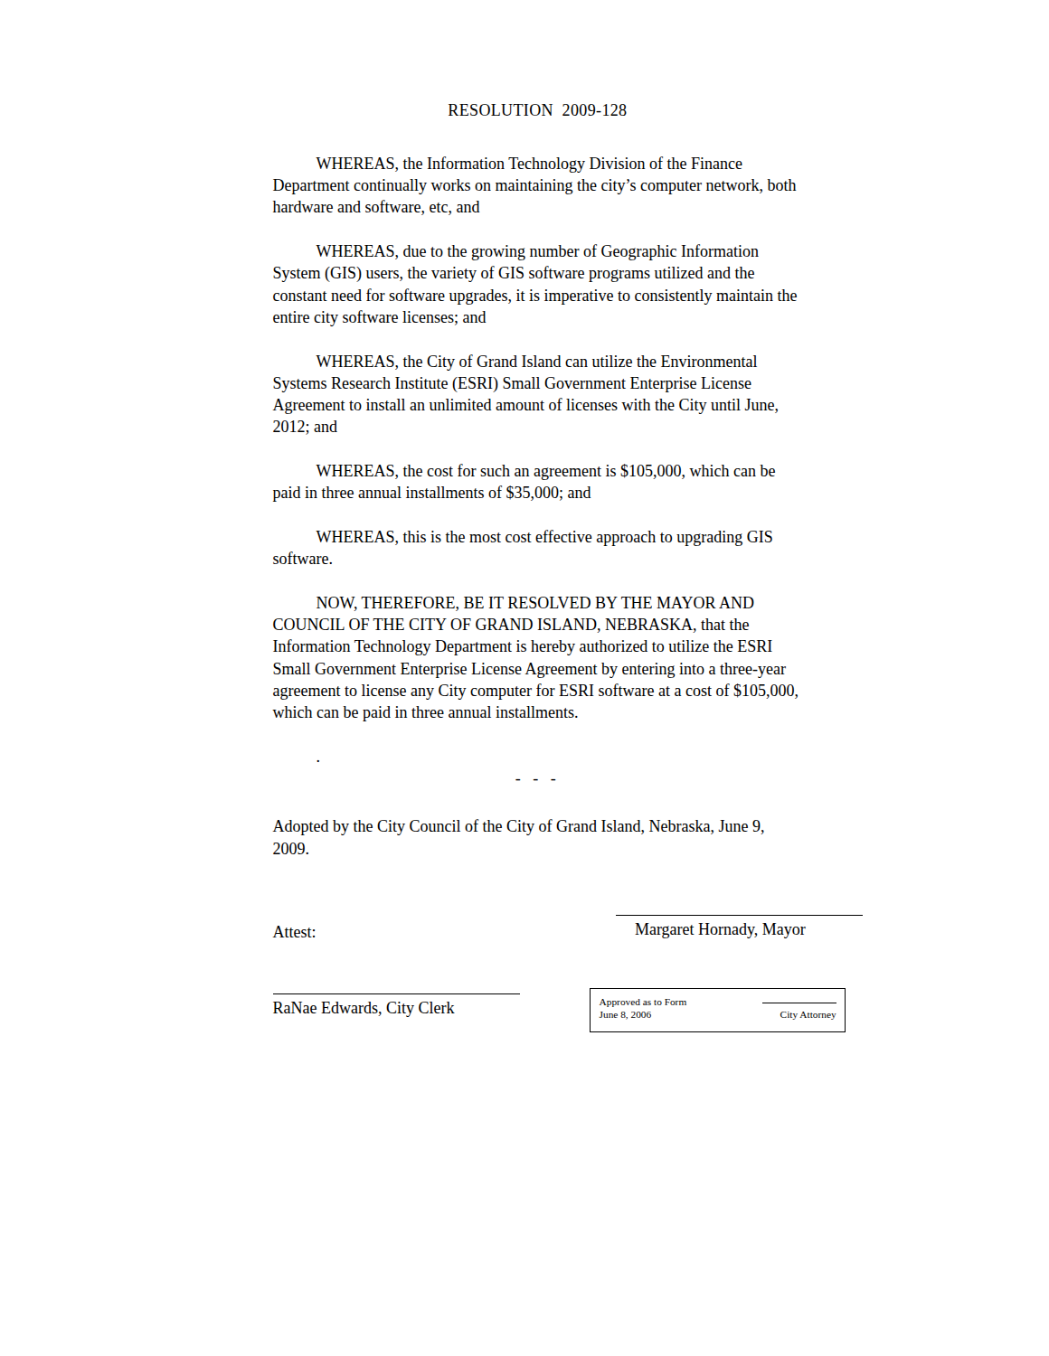RESOLUTION 2009-128
WHEREAS, the Information Technology Division of the Finance Department continually works on maintaining the city’s computer network, both hardware and software, etc, and
WHEREAS, due to the growing number of Geographic Information System (GIS) users, the variety of GIS software programs utilized and the constant need for software upgrades, it is imperative to consistently maintain the entire city software licenses; and
WHEREAS, the City of Grand Island can utilize the Environmental Systems Research Institute (ESRI) Small Government Enterprise License Agreement to install an unlimited amount of licenses with the City until June, 2012; and
WHEREAS, the cost for such an agreement is $105,000, which can be paid in three annual installments of $35,000; and
WHEREAS, this is the most cost effective approach to upgrading GIS software.
NOW, THEREFORE, BE IT RESOLVED BY THE MAYOR AND COUNCIL OF THE CITY OF GRAND ISLAND, NEBRASKA, that the Information Technology Department is hereby authorized to utilize the ESRI Small Government Enterprise License Agreement by entering into a three-year agreement to license any City computer for ESRI software at a cost of $105,000, which can be paid in three annual installments.
.
- - -
Adopted by the City Council of the City of Grand Island, Nebraska, June 9, 2009.
Margaret Hornady, Mayor
Attest:
RaNae Edwards, City Clerk
Approved as to Form
June 8, 2006 City Attorney